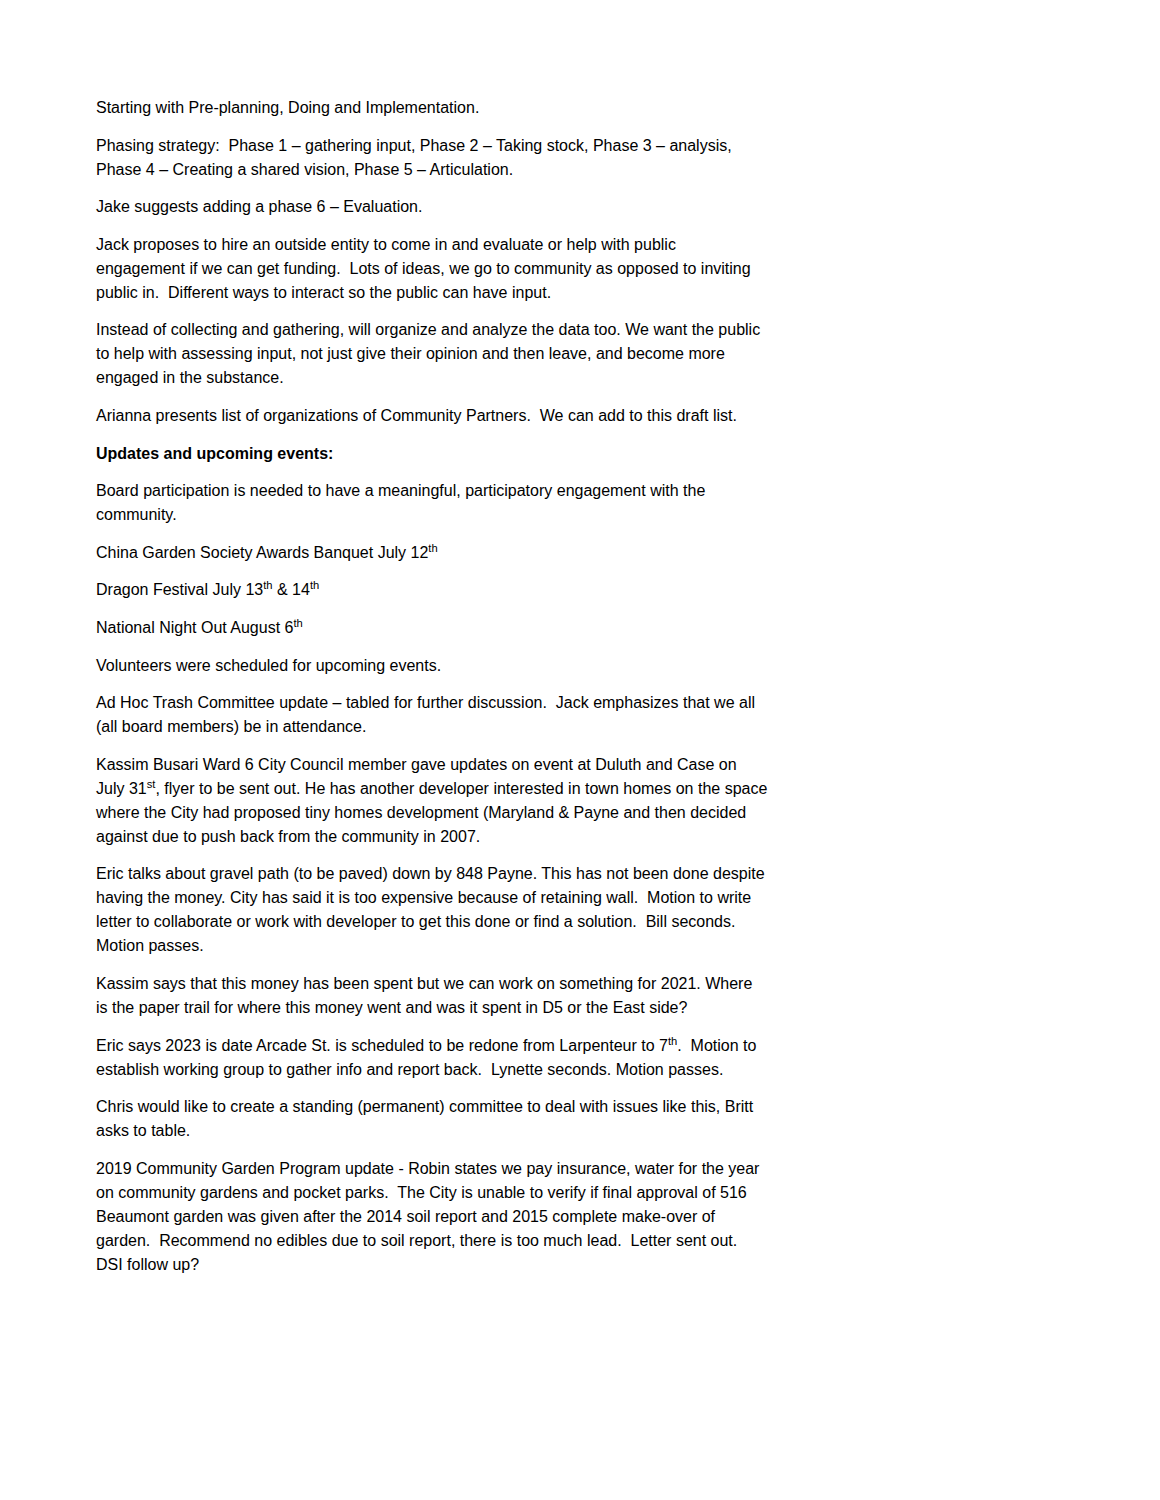Starting with Pre-planning, Doing and Implementation.
Phasing strategy: Phase 1 – gathering input, Phase 2 – Taking stock, Phase 3 – analysis, Phase 4 – Creating a shared vision, Phase 5 – Articulation.
Jake suggests adding a phase 6 – Evaluation.
Jack proposes to hire an outside entity to come in and evaluate or help with public engagement if we can get funding. Lots of ideas, we go to community as opposed to inviting public in. Different ways to interact so the public can have input.
Instead of collecting and gathering, will organize and analyze the data too. We want the public to help with assessing input, not just give their opinion and then leave, and become more engaged in the substance.
Arianna presents list of organizations of Community Partners. We can add to this draft list.
Updates and upcoming events:
Board participation is needed to have a meaningful, participatory engagement with the community.
China Garden Society Awards Banquet July 12th
Dragon Festival July 13th & 14th
National Night Out August 6th
Volunteers were scheduled for upcoming events.
Ad Hoc Trash Committee update – tabled for further discussion. Jack emphasizes that we all (all board members) be in attendance.
Kassim Busari Ward 6 City Council member gave updates on event at Duluth and Case on July 31st, flyer to be sent out. He has another developer interested in town homes on the space where the City had proposed tiny homes development (Maryland & Payne and then decided against due to push back from the community in 2007.
Eric talks about gravel path (to be paved) down by 848 Payne. This has not been done despite having the money. City has said it is too expensive because of retaining wall. Motion to write letter to collaborate or work with developer to get this done or find a solution. Bill seconds. Motion passes.
Kassim says that this money has been spent but we can work on something for 2021. Where is the paper trail for where this money went and was it spent in D5 or the East side?
Eric says 2023 is date Arcade St. is scheduled to be redone from Larpenteur to 7th. Motion to establish working group to gather info and report back. Lynette seconds. Motion passes.
Chris would like to create a standing (permanent) committee to deal with issues like this, Britt asks to table.
2019 Community Garden Program update - Robin states we pay insurance, water for the year on community gardens and pocket parks. The City is unable to verify if final approval of 516 Beaumont garden was given after the 2014 soil report and 2015 complete make-over of garden. Recommend no edibles due to soil report, there is too much lead. Letter sent out. DSI follow up?